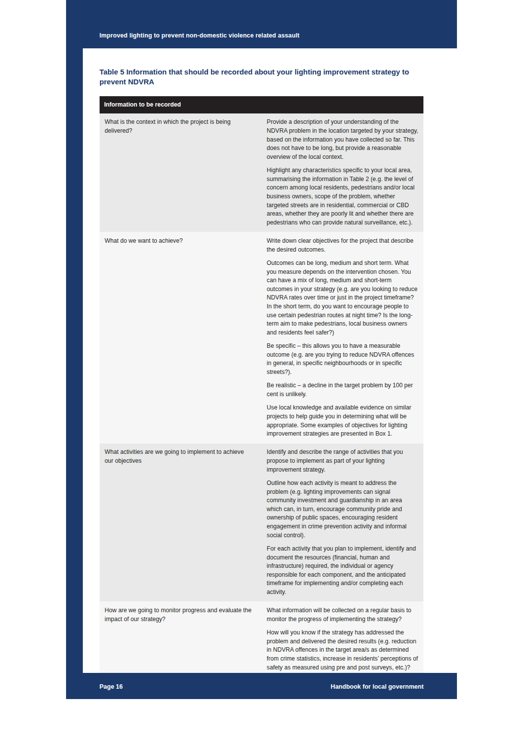Improved lighting to prevent non-domestic violence related assault
Table 5 Information that should be recorded about your lighting improvement strategy to prevent NDVRA
| Information to be recorded |
| --- |
| What is the context in which the project is being delivered? | Provide a description of your understanding of the NDVRA problem in the location targeted by your strategy, based on the information you have collected so far. This does not have to be long, but provide a reasonable overview of the local context. Highlight any characteristics specific to your local area, summarising the information in Table 2 (e.g. the level of concern among local residents, pedestrians and/or local business owners, scope of the problem, whether targeted streets are in residential, commercial or CBD areas, whether they are poorly lit and whether there are pedestrians who can provide natural surveillance, etc.). |
| What do we want to achieve? | Write down clear objectives for the project that describe the desired outcomes. Outcomes can be long, medium and short term. What you measure depends on the intervention chosen. You can have a mix of long, medium and short-term outcomes in your strategy (e.g. are you looking to reduce NDVRA rates over time or just in the project timeframe? In the short term, do you want to encourage people to use certain pedestrian routes at night time? Is the long-term aim to make pedestrians, local business owners and residents feel safer?) Be specific – this allows you to have a measurable outcome (e.g. are you trying to reduce NDVRA offences in general, in specific neighbourhoods or in specific streets?). Be realistic – a decline in the target problem by 100 per cent is unlikely. Use local knowledge and available evidence on similar projects to help guide you in determining what will be appropriate. Some examples of objectives for lighting improvement strategies are presented in Box 1. |
| What activities are we going to implement to achieve our objectives | Identify and describe the range of activities that you propose to implement as part of your lighting improvement strategy. Outline how each activity is meant to address the problem (e.g. lighting improvements can signal community investment and guardianship in an area which can, in turn, encourage community pride and ownership of public spaces, encouraging resident engagement in crime prevention activity and informal social control). For each activity that you plan to implement, identify and document the resources (financial, human and infrastructure) required, the individual or agency responsible for each component, and the anticipated timeframe for implementing and/or completing each activity. |
| How are we going to monitor progress and evaluate the impact of our strategy? | What information will be collected on a regular basis to monitor the progress of implementing the strategy? How will you know if the strategy has addressed the problem and delivered the desired results (e.g. reduction in NDVRA offences in the target area/s as determined from crime statistics, increase in residents’ perceptions of safety as measured using pre and post surveys, etc.)? Refer to the section on reviewing your strategy for further guidance. |
Page 16
Handbook for local government